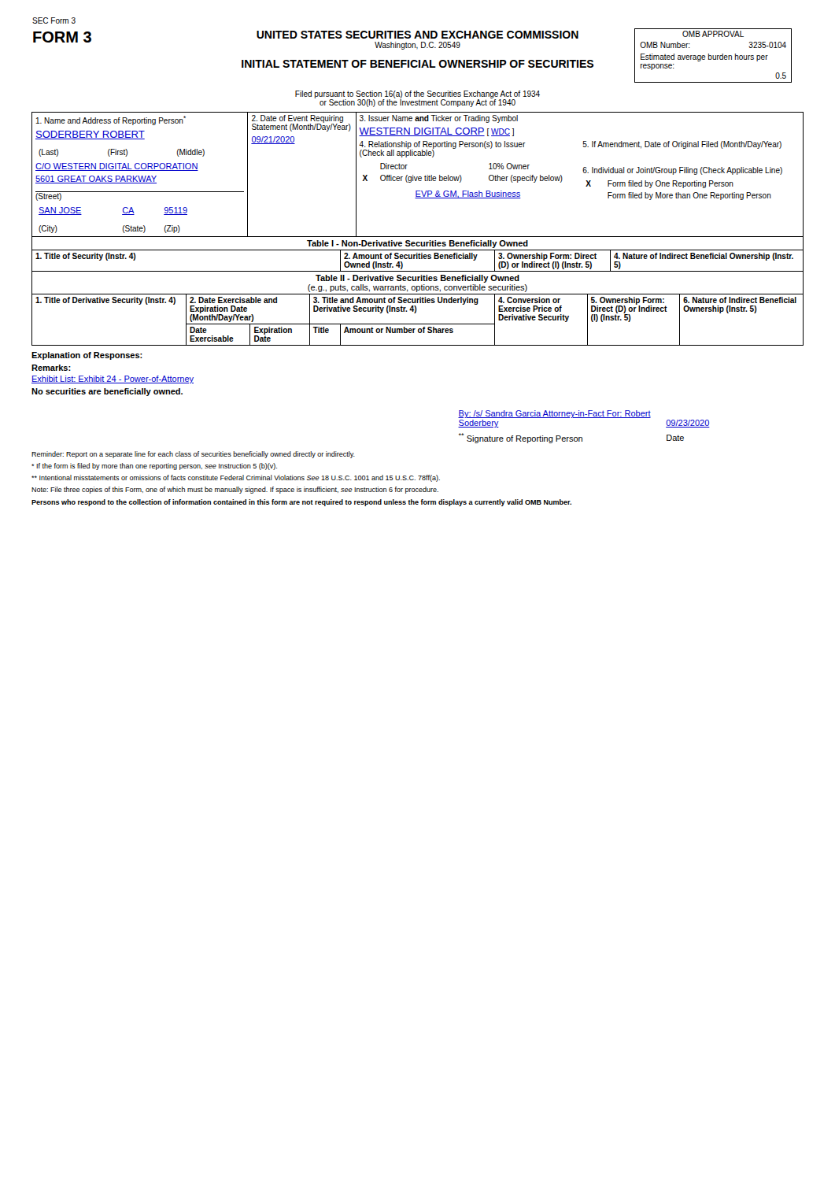| SEC Form 3 | | |
| FORM 3 | UNITED STATES SECURITIES AND EXCHANGE COMMISSION Washington, D.C. 20549 INITIAL STATEMENT OF BENEFICIAL OWNERSHIP OF SECURITIES | / OMB APPROVAL / / / OMB Number: / 3235-0104 / / Estimated average burden hours per response: / / / 0.5 / / |
Filed pursuant to Section 16(a) of the Securities Exchange Act of 1934
or Section 30(h) of the Investment Company Act of 1940
| 1. Name and Address of Reporting Person * SODERBERY ROBERT / (Last) / (First) / (Middle) / C/O WESTERN DIGITAL CORPORATION 5601 GREAT OAKS PARKWAY (Street) / SAN JOSE / CA / 95119 / / (City) / (State) / (Zip) / | 2. Date of Event Requiring Statement (Month/Day/Year) 09/21/2020 | / 3. Issuer Name and Ticker or Trading Symbol WESTERN DIGITAL CORP [ WDC ] / / 4. Relationship of Reporting Person(s) to Issuer (Check all applicable) / / Director / / 10% Owner / / X / Officer (give title below) / / Other (specify below) / EVP & GM, Flash Business / / 5. If Amendment, Date of Original Filed (Month/Day/Year) / / 6. Individual or Joint/Group Filing (Check Applicable Line) / X / Form filed by One Reporting Person / / / Form filed by More than One Reporting Person / / / |
| Table I - Non-Derivative Securities Beneficially Owned |
| 1. Title of Security (Instr. 4) | 2. Amount of Securities Beneficially Owned (Instr. 4) | 3. Ownership Form: Direct (D) or Indirect (I) (Instr. 5) | 4. Nature of Indirect Beneficial Ownership (Instr. 5) |
| Table II - Derivative Securities Beneficially Owned (e.g., puts, calls, warrants, options, convertible securities) |
| 1. Title of Derivative Security (Instr. 4) | 2. Date Exercisable and Expiration Date (Month/Day/Year) | 3. Title and Amount of Securities Underlying Derivative Security (Instr. 4) | 4. Conversion or Exercise Price of Derivative Security | 5. Ownership Form: Direct (D) or Indirect (I) (Instr. 5) | 6. Nature of Indirect Beneficial Ownership (Instr. 5) |
| Date Exercisable | Expiration Date | Title | Amount or Number of Shares |
Explanation of Responses:
Remarks:
Exhibit List: Exhibit 24 - Power-of-Attorney
No securities are beneficially owned.
| | / By: /s/ Sandra Garcia Attorney-in-Fact For: Robert Soderbery / 09/23/2020 / / ** Signature of Reporting Person / Date / |
Reminder: Report on a separate line for each class of securities beneficially owned directly or indirectly.
* If the form is filed by more than one reporting person, see Instruction 5 (b)(v).
** Intentional misstatements or omissions of facts constitute Federal Criminal Violations See 18 U.S.C. 1001 and 15 U.S.C. 78ff(a).
Note: File three copies of this Form, one of which must be manually signed. If space is insufficient, see Instruction 6 for procedure.
Persons who respond to the collection of information contained in this form are not required to respond unless the form displays a currently valid OMB Number.